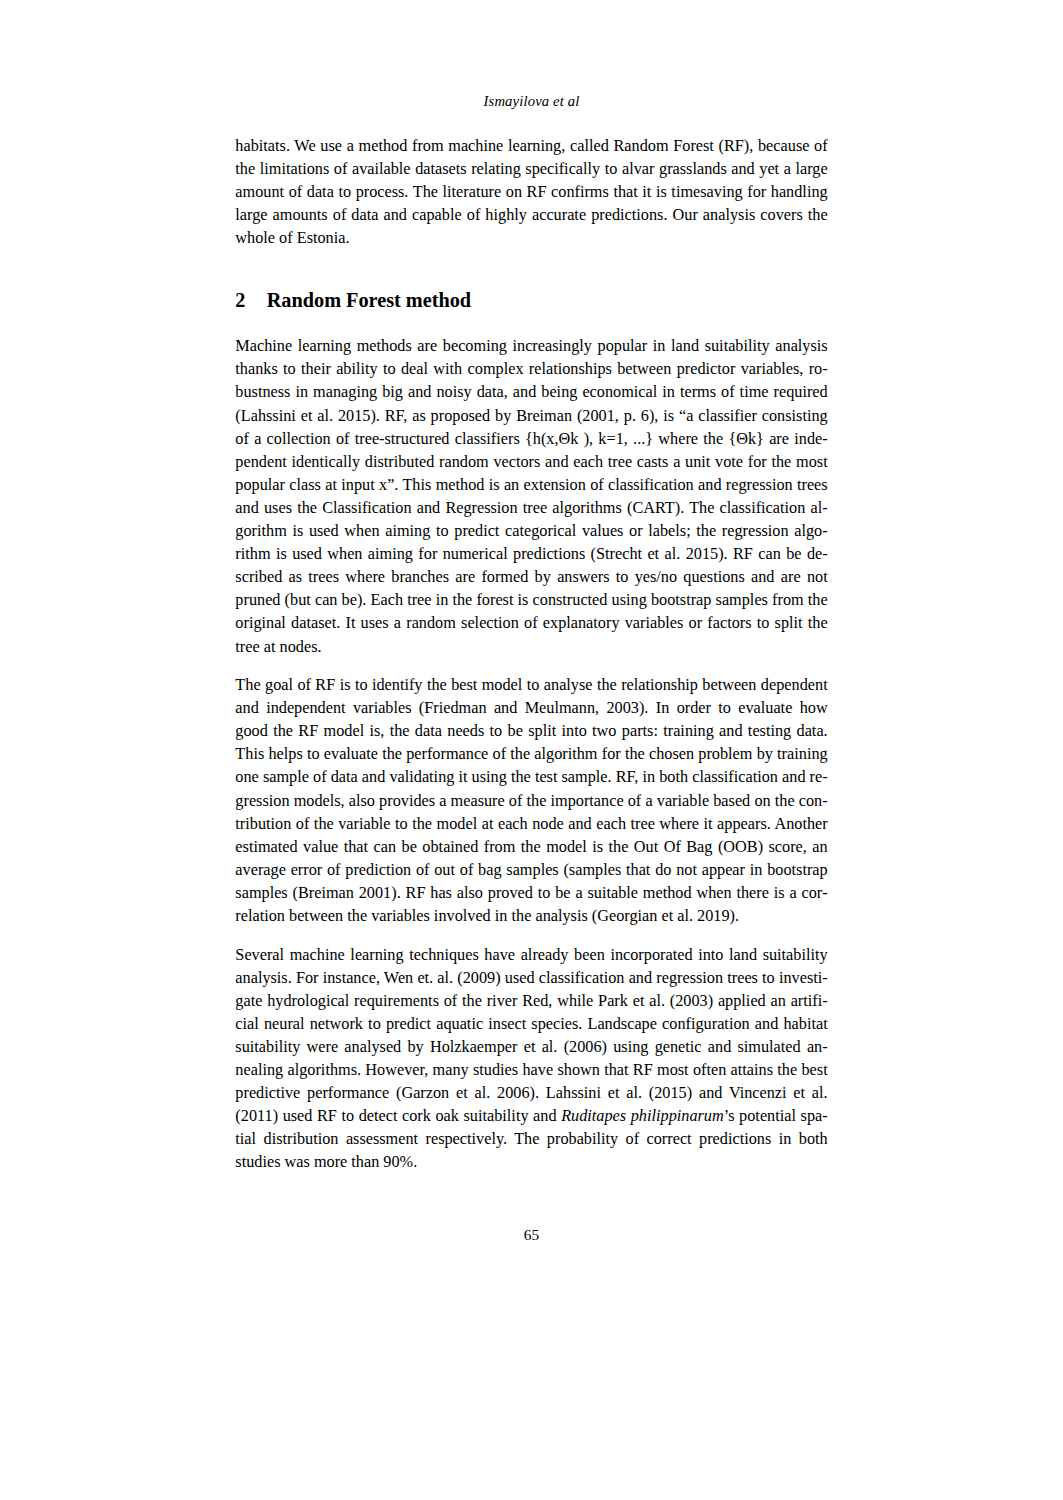Ismayilova et al
habitats. We use a method from machine learning, called Random Forest (RF), because of the limitations of available datasets relating specifically to alvar grasslands and yet a large amount of data to process. The literature on RF confirms that it is timesaving for handling large amounts of data and capable of highly accurate predictions. Our analysis covers the whole of Estonia.
2 Random Forest method
Machine learning methods are becoming increasingly popular in land suitability analysis thanks to their ability to deal with complex relationships between predictor variables, robustness in managing big and noisy data, and being economical in terms of time required (Lahssini et al. 2015). RF, as proposed by Breiman (2001, p. 6), is “a classifier consisting of a collection of tree-structured classifiers {h(x,Θk ), k=1, ...} where the {Θk} are independent identically distributed random vectors and each tree casts a unit vote for the most popular class at input x”. This method is an extension of classification and regression trees and uses the Classification and Regression tree algorithms (CART). The classification algorithm is used when aiming to predict categorical values or labels; the regression algorithm is used when aiming for numerical predictions (Strecht et al. 2015). RF can be described as trees where branches are formed by answers to yes/no questions and are not pruned (but can be). Each tree in the forest is constructed using bootstrap samples from the original dataset. It uses a random selection of explanatory variables or factors to split the tree at nodes.
The goal of RF is to identify the best model to analyse the relationship between dependent and independent variables (Friedman and Meulmann, 2003). In order to evaluate how good the RF model is, the data needs to be split into two parts: training and testing data. This helps to evaluate the performance of the algorithm for the chosen problem by training one sample of data and validating it using the test sample. RF, in both classification and regression models, also provides a measure of the importance of a variable based on the contribution of the variable to the model at each node and each tree where it appears. Another estimated value that can be obtained from the model is the Out Of Bag (OOB) score, an average error of prediction of out of bag samples (samples that do not appear in bootstrap samples (Breiman 2001). RF has also proved to be a suitable method when there is a correlation between the variables involved in the analysis (Georgian et al. 2019).
Several machine learning techniques have already been incorporated into land suitability analysis. For instance, Wen et. al. (2009) used classification and regression trees to investigate hydrological requirements of the river Red, while Park et al. (2003) applied an artificial neural network to predict aquatic insect species. Landscape configuration and habitat suitability were analysed by Holzkaemper et al. (2006) using genetic and simulated annealing algorithms. However, many studies have shown that RF most often attains the best predictive performance (Garzon et al. 2006). Lahssini et al. (2015) and Vincenzi et al. (2011) used RF to detect cork oak suitability and Ruditapes philippinarum’s potential spatial distribution assessment respectively. The probability of correct predictions in both studies was more than 90%.
65